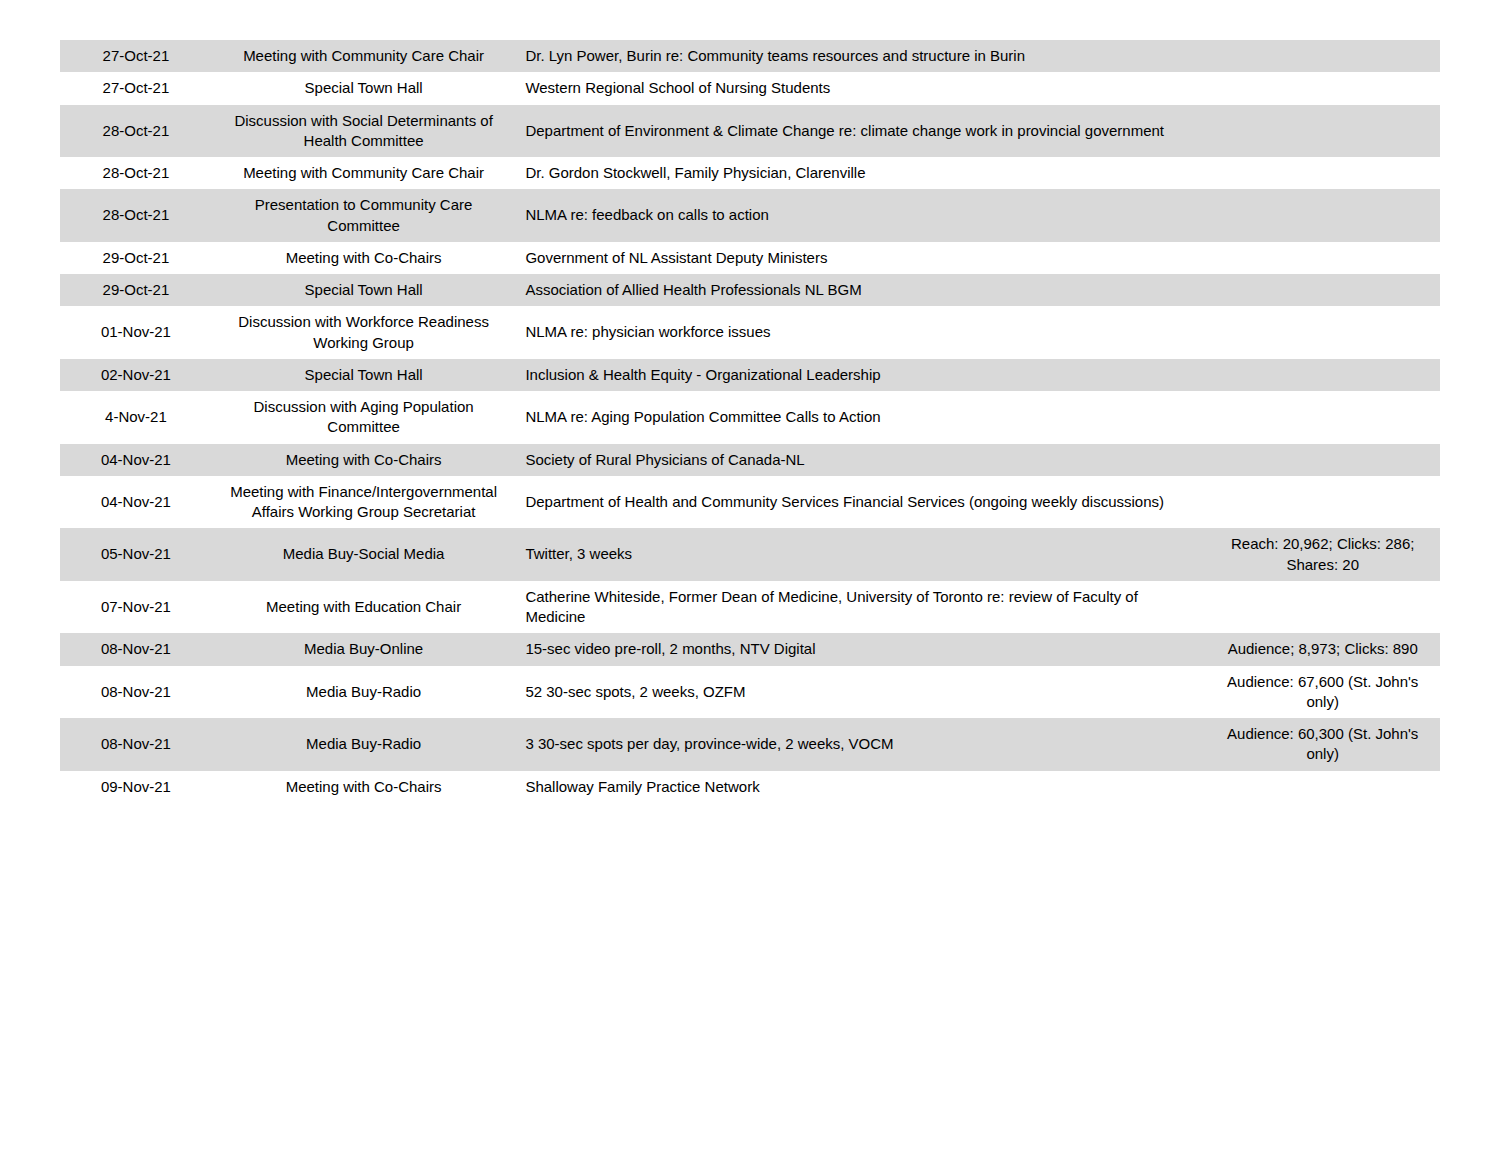| 27-Oct-21 | Meeting with Community Care Chair | Dr. Lyn Power, Burin re: Community teams resources and structure in Burin | |
| 27-Oct-21 | Special Town Hall | Western Regional School of Nursing Students | |
| 28-Oct-21 | Discussion with Social Determinants of Health Committee | Department of Environment & Climate Change re: climate change work in provincial government | |
| 28-Oct-21 | Meeting with Community Care Chair | Dr. Gordon Stockwell, Family Physician, Clarenville | |
| 28-Oct-21 | Presentation to Community Care Committee | NLMA re: feedback on calls to action | |
| 29-Oct-21 | Meeting with Co-Chairs | Government of NL Assistant Deputy Ministers | |
| 29-Oct-21 | Special Town Hall | Association of Allied Health Professionals NL BGM | |
| 01-Nov-21 | Discussion with Workforce Readiness Working Group | NLMA re: physician workforce issues | |
| 02-Nov-21 | Special Town Hall | Inclusion & Health Equity - Organizational Leadership | |
| 4-Nov-21 | Discussion with Aging Population Committee | NLMA re: Aging Population Committee Calls to Action | |
| 04-Nov-21 | Meeting with Co-Chairs | Society of Rural Physicians of Canada-NL | |
| 04-Nov-21 | Meeting with Finance/Intergovernmental Affairs Working Group Secretariat | Department of Health and Community Services Financial Services (ongoing weekly discussions) | |
| 05-Nov-21 | Media Buy-Social Media | Twitter, 3 weeks | Reach: 20,962; Clicks: 286; Shares: 20 |
| 07-Nov-21 | Meeting with Education Chair | Catherine Whiteside, Former Dean of Medicine, University of Toronto re: review of Faculty of Medicine | |
| 08-Nov-21 | Media Buy-Online | 15-sec video pre-roll, 2 months, NTV Digital | Audience; 8,973; Clicks: 890 |
| 08-Nov-21 | Media Buy-Radio | 52 30-sec spots, 2 weeks, OZFM | Audience: 67,600 (St. John's only) |
| 08-Nov-21 | Media Buy-Radio | 3 30-sec spots per day, province-wide, 2 weeks, VOCM | Audience: 60,300 (St. John's only) |
| 09-Nov-21 | Meeting with Co-Chairs | Shalloway Family Practice Network | |